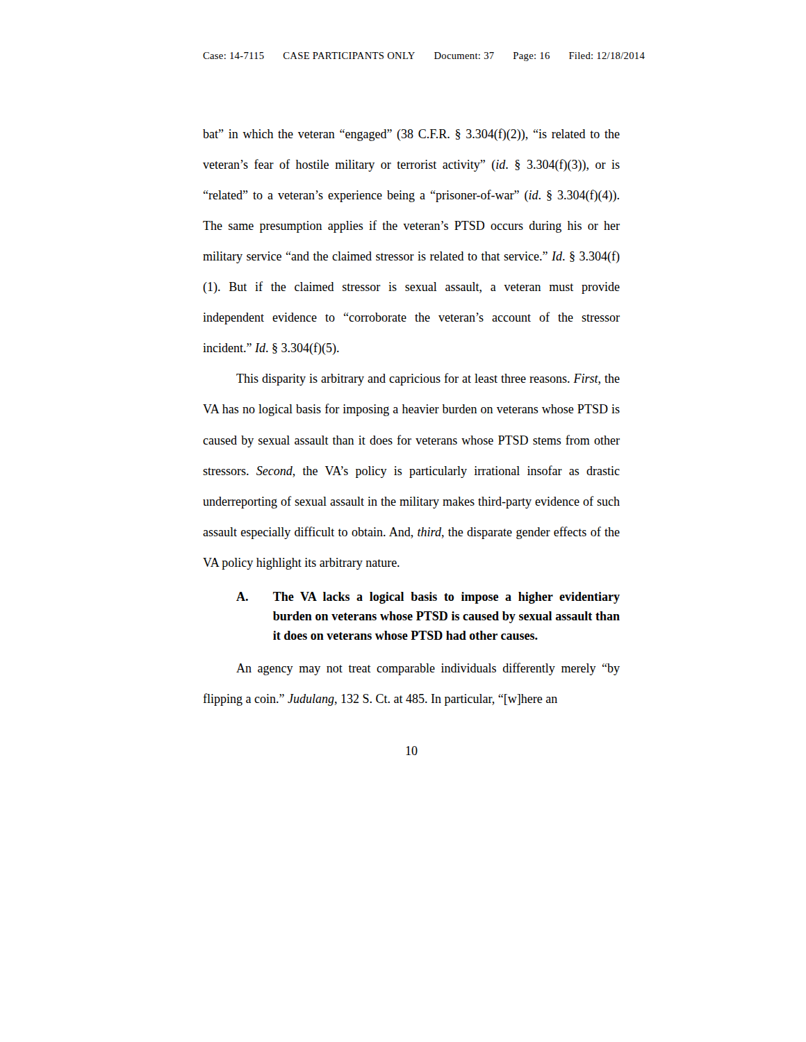Case: 14-7115 CASE PARTICIPANTS ONLY Document: 37 Page: 16 Filed: 12/18/2014
bat” in which the veteran “engaged” (38 C.F.R. § 3.304(f)(2)), “is related to the veteran’s fear of hostile military or terrorist activity” (id. § 3.304(f)(3)), or is “related” to a veteran’s experience being a “prisoner-of-war” (id. § 3.304(f)(4)). The same presumption applies if the veteran’s PTSD occurs during his or her military service “and the claimed stressor is related to that service.” Id. § 3.304(f)(1). But if the claimed stressor is sexual assault, a veteran must provide independent evidence to “corroborate the veteran’s account of the stressor incident.” Id. § 3.304(f)(5).
This disparity is arbitrary and capricious for at least three reasons. First, the VA has no logical basis for imposing a heavier burden on veterans whose PTSD is caused by sexual assault than it does for veterans whose PTSD stems from other stressors. Second, the VA’s policy is particularly irrational insofar as drastic underreporting of sexual assault in the military makes third-party evidence of such assault especially difficult to obtain. And, third, the disparate gender effects of the VA policy highlight its arbitrary nature.
A.
The VA lacks a logical basis to impose a higher evidentiary burden on veterans whose PTSD is caused by sexual assault than it does on veterans whose PTSD had other causes.
An agency may not treat comparable individuals differently merely “by flipping a coin.” Judulang, 132 S. Ct. at 485. In particular, “[w]here an
10